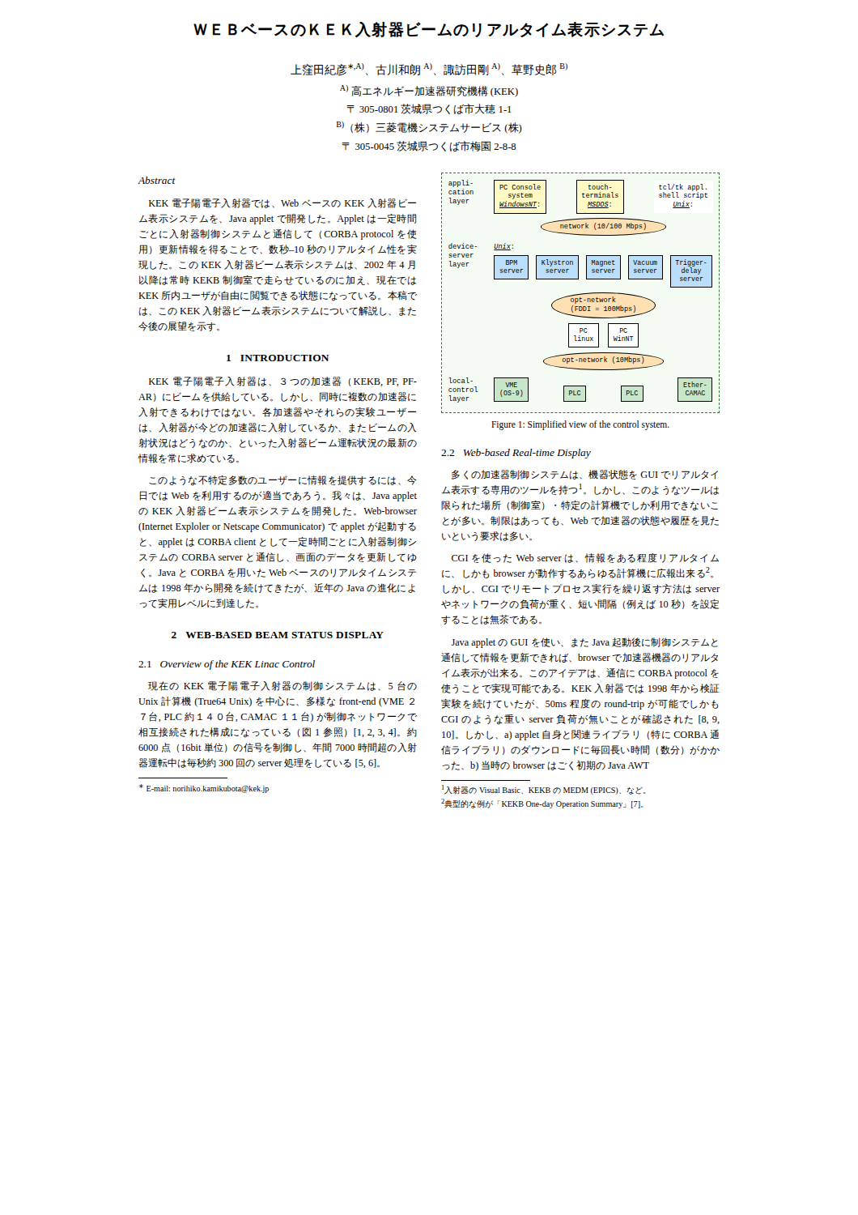ＷＥＢベースのＫＥＫ入射器ビームのリアルタイム表示システム
上窪田紀彦∗,A)、古川和朗 A)、諏訪田剛 A)、草野史郎 B)
A) 高エネルギー加速器研究機構 (KEK)
〒 305-0801 茨城県つくば市大穂 1-1
B)（株）三菱電機システムサービス (株)
〒 305-0045 茨城県つくば市梅園 2-8-8
Abstract
KEK 電子陽電子入射器では、Web ベースの KEK 入射器ビーム表示システムを、Java applet で開発した。Applet は一定時間ごとに入射器制御システムと通信して（CORBA protocol を使用）更新情報を得ることで、数秒–10 秒のリアルタイム性を実現した。この KEK 入射器ビーム表示システムは、2002 年 4 月以降は常時 KEKB 制御室で走らせているのに加え、現在では KEK 所内ユーザが自由に閲覧できる状態になっている。本稿では、この KEK 入射器ビーム表示システムについて解説し、また今後の展望を示す。
1 INTRODUCTION
KEK 電子陽電子入射器は、３つの加速器（KEKB, PF, PF-AR）にビームを供給している。しかし、同時に複数の加速器に入射できるわけではない。各加速器やそれらの実験ユーザーは、入射器が今どの加速器に入射しているか、またビームの入射状況はどうなのか、といった入射器ビーム運転状況の最新の情報を常に求めている。
このような不特定多数のユーザーに情報を提供するには、今日では Web を利用するのが適当であろう。我々は、Java applet の KEK 入射器ビーム表示システムを開発した。Web-browser (Internet Exploler or Netscape Communicator) で applet が起動すると、applet は CORBA client として一定時間ごとに入射器制御システムの CORBA server と通信し、画面のデータを更新してゆく。Java と CORBA を用いた Web ベースのリアルタイムシステムは 1998 年から開発を続けてきたが、近年の Java の進化によって実用レベルに到達した。
2 WEB-BASED BEAM STATUS DISPLAY
2.1 Overview of the KEK Linac Control
現在の KEK 電子陽電子入射器の制御システムは、5 台の Unix 計算機 (True64 Unix) を中心に、多様な front-end (VME ２７台, PLC 約１４０台, CAMAC １１台) が制御ネットワークで相互接続された構成になっている（図 1 参照）[1, 2, 3, 4]。約 6000 点（16bit 単位）の信号を制御し、年間 7000 時間超の入射器運転中は毎秒約 300 回の server 処理をしている [5, 6]。
∗ E-mail: norihiko.kamikubota@kek.jp
appli- cation layer
PC Console
system
WindowsNT:
touch-
terminals
MSDOS:
tcl/tk appl.
shell script
Unix:
network (10/100 Mbps)
device- server layer
Unix:
BPM
server
Klystron
server
Magnet
server
Vacuum
server
Trigger-
delay
server
opt-network
(FDDI = 100Mbps)
PC
linux
PC
WinNT
opt-network (10Mbps)
local- control layer
VME
(OS-9)
PLC
PLC
Ether-
CAMAC
Figure 1: Simplified view of the control system.
2.2 Web-based Real-time Display
多くの加速器制御システムは、機器状態を GUI でリアルタイム表示する専用のツールを持つ1。しかし、このようなツールは限られた場所（制御室）・特定の計算機でしか利用できないことが多い。制限はあっても、Web で加速器の状態や履歴を見たいという要求は多い。
CGI を使った Web server は、情報をある程度リアルタイムに、しかも browser が動作するあらゆる計算機に広報出来る2。しかし、CGI でリモートプロセス実行を繰り返す方法は server やネットワークの負荷が重く、短い間隔（例えば 10 秒）を設定することは無茶である。
Java applet の GUI を使い、また Java 起動後に制御システムと通信して情報を更新できれば、browser で加速器機器のリアルタイム表示が出来る。このアイデアは、通信に CORBA protocol を使うことで実現可能である。KEK 入射器では 1998 年から検証実験を続けていたが、50ms 程度の round-trip が可能でしかも CGI のような重い server 負荷が無いことが確認された [8, 9, 10]。しかし、a) applet 自身と関連ライブラリ（特に CORBA 通信ライブラリ）のダウンロードに毎回長い時間（数分）がかかった、b) 当時の browser はごく初期の Java AWT
1入射器の Visual Basic、KEKB の MEDM (EPICS)、など。
2典型的な例が「KEKB One-day Operation Summary」[7]。